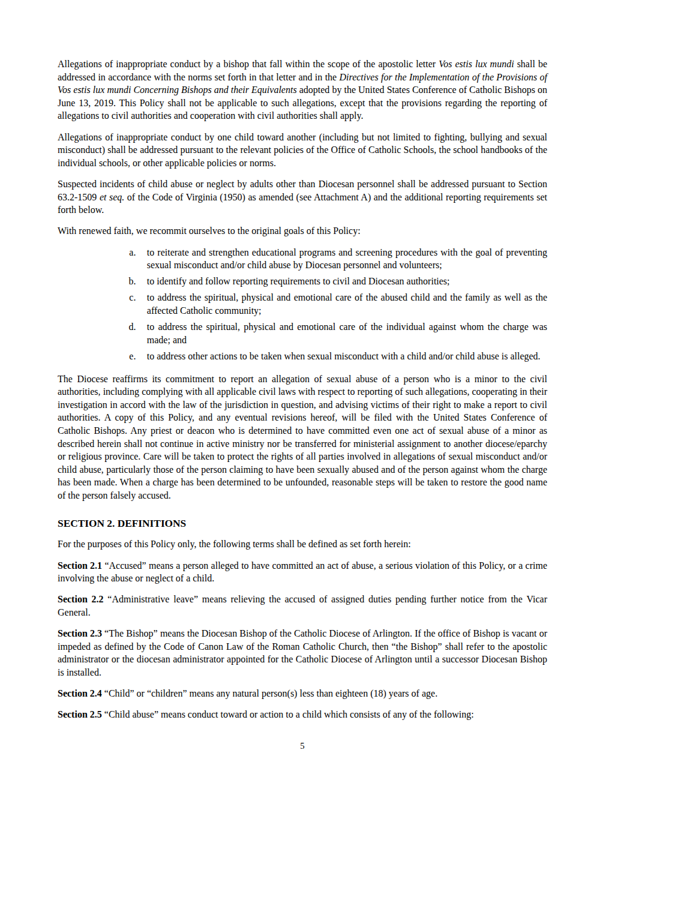Allegations of inappropriate conduct by a bishop that fall within the scope of the apostolic letter Vos estis lux mundi shall be addressed in accordance with the norms set forth in that letter and in the Directives for the Implementation of the Provisions of Vos estis lux mundi Concerning Bishops and their Equivalents adopted by the United States Conference of Catholic Bishops on June 13, 2019. This Policy shall not be applicable to such allegations, except that the provisions regarding the reporting of allegations to civil authorities and cooperation with civil authorities shall apply.
Allegations of inappropriate conduct by one child toward another (including but not limited to fighting, bullying and sexual misconduct) shall be addressed pursuant to the relevant policies of the Office of Catholic Schools, the school handbooks of the individual schools, or other applicable policies or norms.
Suspected incidents of child abuse or neglect by adults other than Diocesan personnel shall be addressed pursuant to Section 63.2-1509 et seq. of the Code of Virginia (1950) as amended (see Attachment A) and the additional reporting requirements set forth below.
With renewed faith, we recommit ourselves to the original goals of this Policy:
to reiterate and strengthen educational programs and screening procedures with the goal of preventing sexual misconduct and/or child abuse by Diocesan personnel and volunteers;
to identify and follow reporting requirements to civil and Diocesan authorities;
to address the spiritual, physical and emotional care of the abused child and the family as well as the affected Catholic community;
to address the spiritual, physical and emotional care of the individual against whom the charge was made; and
to address other actions to be taken when sexual misconduct with a child and/or child abuse is alleged.
The Diocese reaffirms its commitment to report an allegation of sexual abuse of a person who is a minor to the civil authorities, including complying with all applicable civil laws with respect to reporting of such allegations, cooperating in their investigation in accord with the law of the jurisdiction in question, and advising victims of their right to make a report to civil authorities. A copy of this Policy, and any eventual revisions hereof, will be filed with the United States Conference of Catholic Bishops. Any priest or deacon who is determined to have committed even one act of sexual abuse of a minor as described herein shall not continue in active ministry nor be transferred for ministerial assignment to another diocese/eparchy or religious province. Care will be taken to protect the rights of all parties involved in allegations of sexual misconduct and/or child abuse, particularly those of the person claiming to have been sexually abused and of the person against whom the charge has been made. When a charge has been determined to be unfounded, reasonable steps will be taken to restore the good name of the person falsely accused.
SECTION 2. DEFINITIONS
For the purposes of this Policy only, the following terms shall be defined as set forth herein:
Section 2.1 “Accused” means a person alleged to have committed an act of abuse, a serious violation of this Policy, or a crime involving the abuse or neglect of a child.
Section 2.2 “Administrative leave” means relieving the accused of assigned duties pending further notice from the Vicar General.
Section 2.3 “The Bishop” means the Diocesan Bishop of the Catholic Diocese of Arlington. If the office of Bishop is vacant or impeded as defined by the Code of Canon Law of the Roman Catholic Church, then “the Bishop” shall refer to the apostolic administrator or the diocesan administrator appointed for the Catholic Diocese of Arlington until a successor Diocesan Bishop is installed.
Section 2.4 “Child” or “children” means any natural person(s) less than eighteen (18) years of age.
Section 2.5 “Child abuse” means conduct toward or action to a child which consists of any of the following:
5